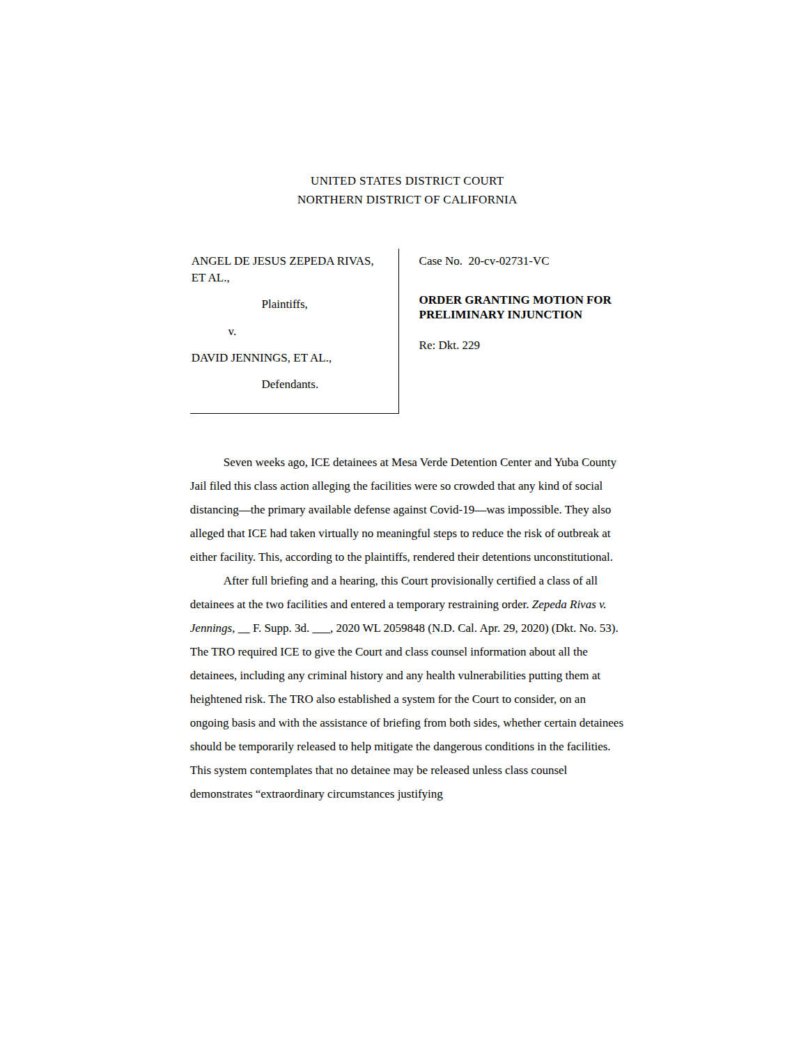UNITED STATES DISTRICT COURT
NORTHERN DISTRICT OF CALIFORNIA
| ANGEL DE JESUS ZEPEDA RIVAS, et al., Plaintiffs, v. DAVID JENNINGS, et al., Defendants. | Case No. 20-cv-02731-VC Order Granting Motion for Preliminary Injunction Re: Dkt. 229 |
Seven weeks ago, ICE detainees at Mesa Verde Detention Center and Yuba County Jail filed this class action alleging the facilities were so crowded that any kind of social distancing—the primary available defense against Covid-19—was impossible. They also alleged that ICE had taken virtually no meaningful steps to reduce the risk of outbreak at either facility. This, according to the plaintiffs, rendered their detentions unconstitutional.
After full briefing and a hearing, this Court provisionally certified a class of all detainees at the two facilities and entered a temporary restraining order. Zepeda Rivas v. Jennings, __ F. Supp. 3d. ___, 2020 WL 2059848 (N.D. Cal. Apr. 29, 2020) (Dkt. No. 53). The TRO required ICE to give the Court and class counsel information about all the detainees, including any criminal history and any health vulnerabilities putting them at heightened risk. The TRO also established a system for the Court to consider, on an ongoing basis and with the assistance of briefing from both sides, whether certain detainees should be temporarily released to help mitigate the dangerous conditions in the facilities. This system contemplates that no detainee may be released unless class counsel demonstrates “extraordinary circumstances justifying